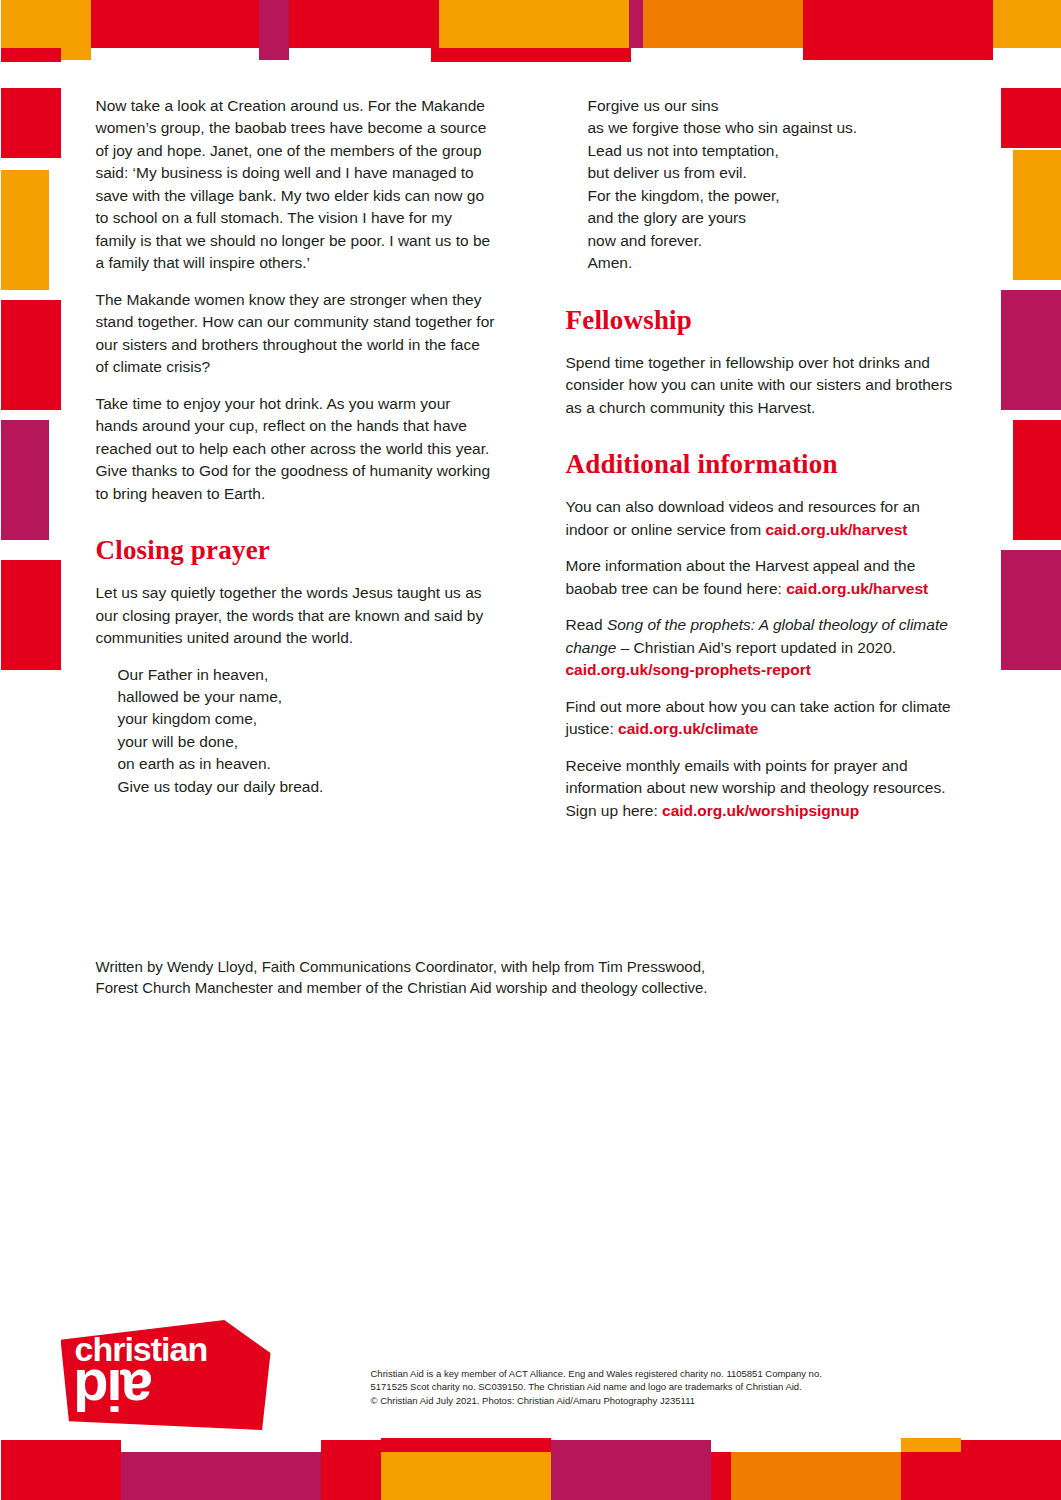Now take a look at Creation around us. For the Makande women’s group, the baobab trees have become a source of joy and hope. Janet, one of the members of the group said: ‘My business is doing well and I have managed to save with the village bank. My two elder kids can now go to school on a full stomach. The vision I have for my family is that we should no longer be poor. I want us to be a family that will inspire others.’
The Makande women know they are stronger when they stand together. How can our community stand together for our sisters and brothers throughout the world in the face of climate crisis?
Take time to enjoy your hot drink. As you warm your hands around your cup, reflect on the hands that have reached out to help each other across the world this year. Give thanks to God for the goodness of humanity working to bring heaven to Earth.
Closing prayer
Let us say quietly together the words Jesus taught us as our closing prayer, the words that are known and said by communities united around the world.
Our Father in heaven,
hallowed be your name,
your kingdom come,
your will be done,
on earth as in heaven.
Give us today our daily bread.
Forgive us our sins
as we forgive those who sin against us.
Lead us not into temptation,
but deliver us from evil.
For the kingdom, the power,
and the glory are yours
now and forever.
Amen.
Fellowship
Spend time together in fellowship over hot drinks and consider how you can unite with our sisters and brothers as a church community this Harvest.
Additional information
You can also download videos and resources for an indoor or online service from caid.org.uk/harvest
More information about the Harvest appeal and the baobab tree can be found here: caid.org.uk/harvest
Read Song of the prophets: A global theology of climate change – Christian Aid’s report updated in 2020. caid.org.uk/song-prophets-report
Find out more about how you can take action for climate justice: caid.org.uk/climate
Receive monthly emails with points for prayer and information about new worship and theology resources. Sign up here: caid.org.uk/worshipsignup
Written by Wendy Lloyd, Faith Communications Coordinator, with help from Tim Presswood,
Forest Church Manchester and member of the Christian Aid worship and theology collective.
christian aid
Christian Aid is a key member of ACT Alliance. Eng and Wales registered charity no. 1105851 Company no.
5171525 Scot charity no. SC039150. The Christian Aid name and logo are trademarks of Christian Aid.
© Christian Aid July 2021. Photos: Christian Aid/Amaru Photography J235111